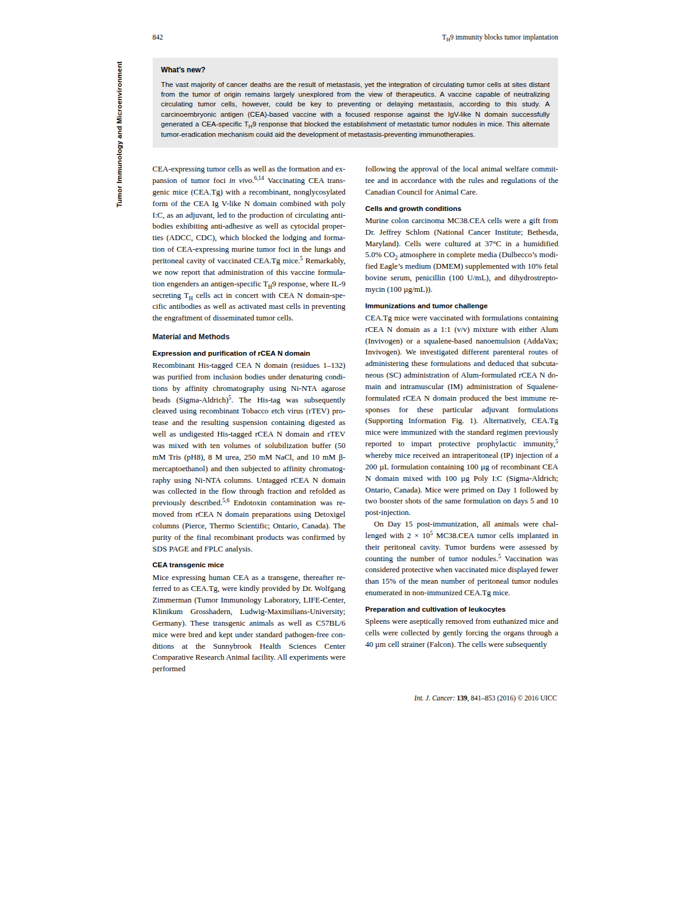842 TH9 immunity blocks tumor implantation
Tumor Immunology and Microenvironment
What’s new?
The vast majority of cancer deaths are the result of metastasis, yet the integration of circulating tumor cells at sites distant from the tumor of origin remains largely unexplored from the view of therapeutics. A vaccine capable of neutralizing circulating tumor cells, however, could be key to preventing or delaying metastasis, according to this study. A carcinoembryonic antigen (CEA)-based vaccine with a focused response against the IgV-like N domain successfully generated a CEA-specific TH9 response that blocked the establishment of metastatic tumor nodules in mice. This alternate tumor-eradication mechanism could aid the development of metastasis-preventing immunotherapies.
CEA-expressing tumor cells as well as the formation and expansion of tumor foci in vivo.6,14 Vaccinating CEA transgenic mice (CEA.Tg) with a recombinant, nonglycosylated form of the CEA Ig V-like N domain combined with poly I:C, as an adjuvant, led to the production of circulating antibodies exhibiting anti-adhesive as well as cytocidal properties (ADCC, CDC), which blocked the lodging and formation of CEA-expressing murine tumor foci in the lungs and peritoneal cavity of vaccinated CEA.Tg mice.5 Remarkably, we now report that administration of this vaccine formulation engenders an antigen-specific TH9 response, where IL-9 secreting TH cells act in concert with CEA N domain-specific antibodies as well as activated mast cells in preventing the engraftment of disseminated tumor cells.
Material and Methods
Expression and purification of rCEA N domain
Recombinant His-tagged CEA N domain (residues 1–132) was purified from inclusion bodies under denaturing conditions by affinity chromatography using Ni-NTA agarose beads (Sigma-Aldrich)5. The His-tag was subsequently cleaved using recombinant Tobacco etch virus (rTEV) protease and the resulting suspension containing digested as well as undigested His-tagged rCEA N domain and rTEV was mixed with ten volumes of solubilization buffer (50 mM Tris (pH8), 8 M urea, 250 mM NaCl, and 10 mM β-mercaptoethanol) and then subjected to affinity chromatography using Ni-NTA columns. Untagged rCEA N domain was collected in the flow through fraction and refolded as previously described.5,6 Endotoxin contamination was removed from rCEA N domain preparations using Detoxigel columns (Pierce, Thermo Scientific; Ontario, Canada). The purity of the final recombinant products was confirmed by SDS PAGE and FPLC analysis.
CEA transgenic mice
Mice expressing human CEA as a transgene, thereafter referred to as CEA.Tg, were kindly provided by Dr. Wolfgang Zimmerman (Tumor Immunology Laboratory, LIFE-Center, Klinikum Grosshadern, Ludwig-Maximilians-University; Germany). These transgenic animals as well as C57BL/6 mice were bred and kept under standard pathogen-free conditions at the Sunnybrook Health Sciences Center Comparative Research Animal facility. All experiments were performed
following the approval of the local animal welfare committee and in accordance with the rules and regulations of the Canadian Council for Animal Care.
Cells and growth conditions
Murine colon carcinoma MC38.CEA cells were a gift from Dr. Jeffrey Schlom (National Cancer Institute; Bethesda, Maryland). Cells were cultured at 37°C in a humidified 5.0% CO2 atmosphere in complete media (Dulbecco’s modified Eagle’s medium (DMEM) supplemented with 10% fetal bovine serum, penicillin (100 U/mL), and dihydrostreptomycin (100 µg/mL)).
Immunizations and tumor challenge
CEA.Tg mice were vaccinated with formulations containing rCEA N domain as a 1:1 (v/v) mixture with either Alum (Invivogen) or a squalene-based nanoemulsion (AddaVax; Invivogen). We investigated different parenteral routes of administering these formulations and deduced that subcutaneous (SC) administration of Alum-formulated rCEA N domain and intramuscular (IM) administration of Squalene-formulated rCEA N domain produced the best immune responses for these particular adjuvant formulations (Supporting Information Fig. 1). Alternatively, CEA.Tg mice were immunized with the standard regimen previously reported to impart protective prophylactic immunity,5 whereby mice received an intraperitoneal (IP) injection of a 200 µL formulation containing 100 µg of recombinant CEA N domain mixed with 100 µg Poly I:C (Sigma-Aldrich; Ontario, Canada). Mice were primed on Day 1 followed by two booster shots of the same formulation on days 5 and 10 post-injection.
On Day 15 post-immunization, all animals were challenged with 2 × 105 MC38.CEA tumor cells implanted in their peritoneal cavity. Tumor burdens were assessed by counting the number of tumor nodules.5 Vaccination was considered protective when vaccinated mice displayed fewer than 15% of the mean number of peritoneal tumor nodules enumerated in non-immunized CEA.Tg mice.
Preparation and cultivation of leukocytes
Spleens were aseptically removed from euthanized mice and cells were collected by gently forcing the organs through a 40 µm cell strainer (Falcon). The cells were subsequently
Int. J. Cancer: 139, 841–853 (2016) © 2016 UICC